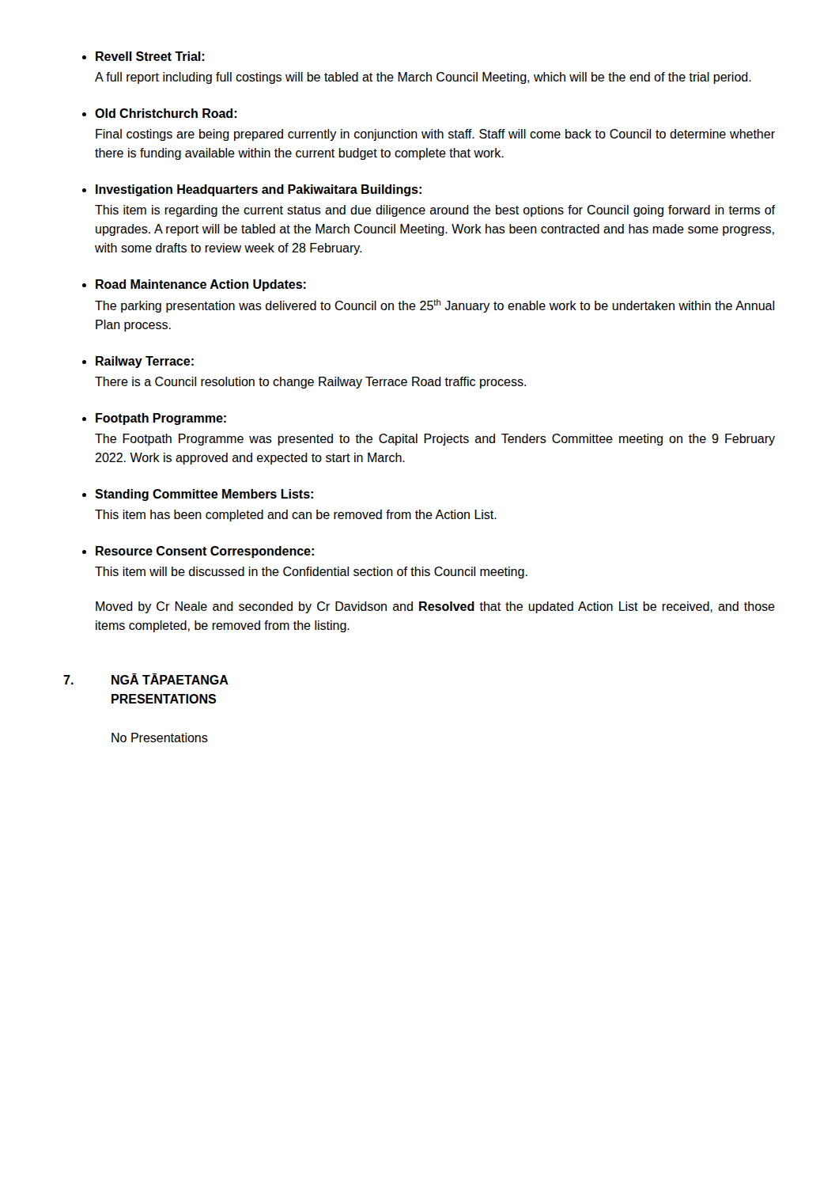Revell Street Trial:
A full report including full costings will be tabled at the March Council Meeting, which will be the end of the trial period.
Old Christchurch Road:
Final costings are being prepared currently in conjunction with staff. Staff will come back to Council to determine whether there is funding available within the current budget to complete that work.
Investigation Headquarters and Pakiwaitara Buildings:
This item is regarding the current status and due diligence around the best options for Council going forward in terms of upgrades. A report will be tabled at the March Council Meeting. Work has been contracted and has made some progress, with some drafts to review week of 28 February.
Road Maintenance Action Updates:
The parking presentation was delivered to Council on the 25th January to enable work to be undertaken within the Annual Plan process.
Railway Terrace:
There is a Council resolution to change Railway Terrace Road traffic process.
Footpath Programme:
The Footpath Programme was presented to the Capital Projects and Tenders Committee meeting on the 9 February 2022. Work is approved and expected to start in March.
Standing Committee Members Lists:
This item has been completed and can be removed from the Action List.
Resource Consent Correspondence:
This item will be discussed in the Confidential section of this Council meeting.
Moved by Cr Neale and seconded by Cr Davidson and Resolved that the updated Action List be received, and those items completed, be removed from the listing.
7.
NGĀ TĀPAETANGA
PRESENTATIONS
No Presentations